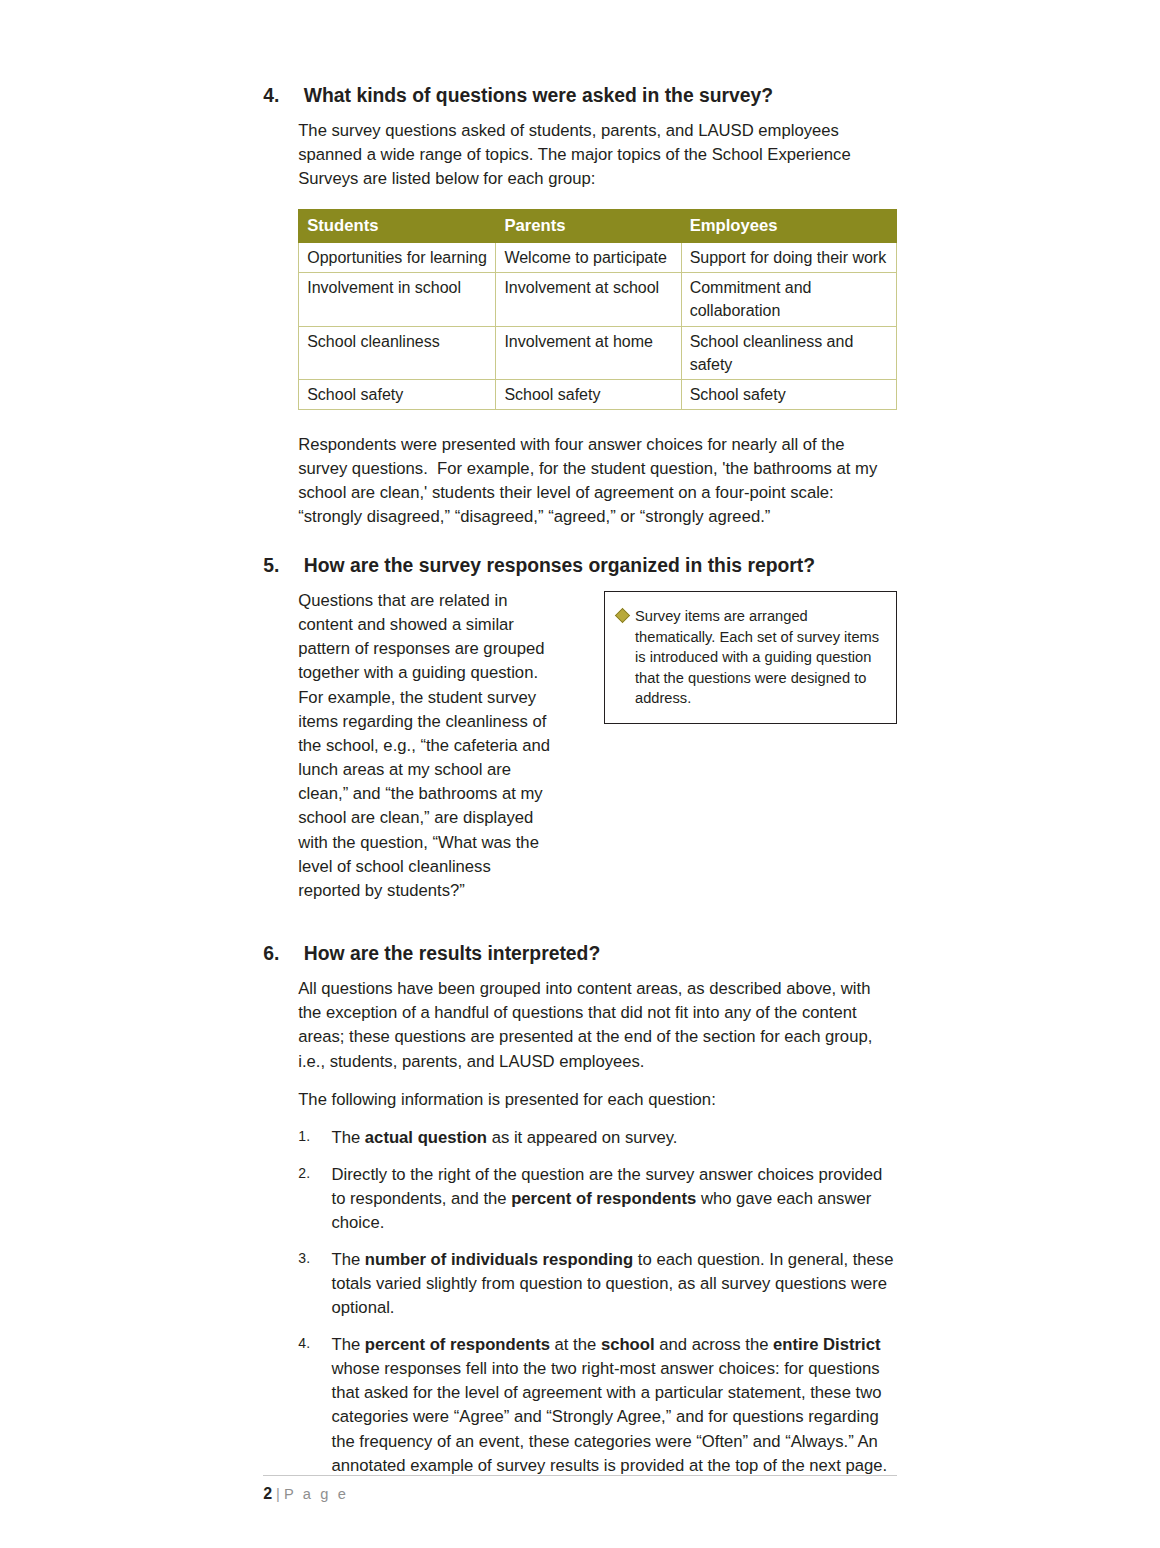4.
What kinds of questions were asked in the survey?
The survey questions asked of students, parents, and LAUSD employees spanned a wide range of topics. The major topics of the School Experience Surveys are listed below for each group:
| Students | Parents | Employees |
| --- | --- | --- |
| Opportunities for learning | Welcome to participate | Support for doing their work |
| Involvement in school | Involvement at school | Commitment and collaboration |
| School cleanliness | Involvement at home | School cleanliness and safety |
| School safety | School safety | School safety |
Respondents were presented with four answer choices for nearly all of the survey questions. For example, for the student question, 'the bathrooms at my school are clean,' students their level of agreement on a four-point scale: “strongly disagreed,” “disagreed,” “agreed,” or “strongly agreed.”
5.
How are the survey responses organized in this report?
Questions that are related in content and showed a similar pattern of responses are grouped together with a guiding question. For example, the student survey items regarding the cleanliness of the school, e.g., “the cafeteria and lunch areas at my school are clean,” and “the bathrooms at my school are clean,” are displayed with the question, “What was the level of school cleanliness reported by students?”
Survey items are arranged thematically. Each set of survey items is introduced with a guiding question that the questions were designed to address.
6.
How are the results interpreted?
All questions have been grouped into content areas, as described above, with the exception of a handful of questions that did not fit into any of the content areas; these questions are presented at the end of the section for each group, i.e., students, parents, and LAUSD employees.
The following information is presented for each question:
The actual question as it appeared on survey.
Directly to the right of the question are the survey answer choices provided to respondents, and the percent of respondents who gave each answer choice.
The number of individuals responding to each question. In general, these totals varied slightly from question to question, as all survey questions were optional.
The percent of respondents at the school and across the entire District whose responses fell into the two right-most answer choices: for questions that asked for the level of agreement with a particular statement, these two categories were “Agree” and “Strongly Agree,” and for questions regarding the frequency of an event, these categories were “Often” and “Always.” An annotated example of survey results is provided at the top of the next page.
2|P a g e